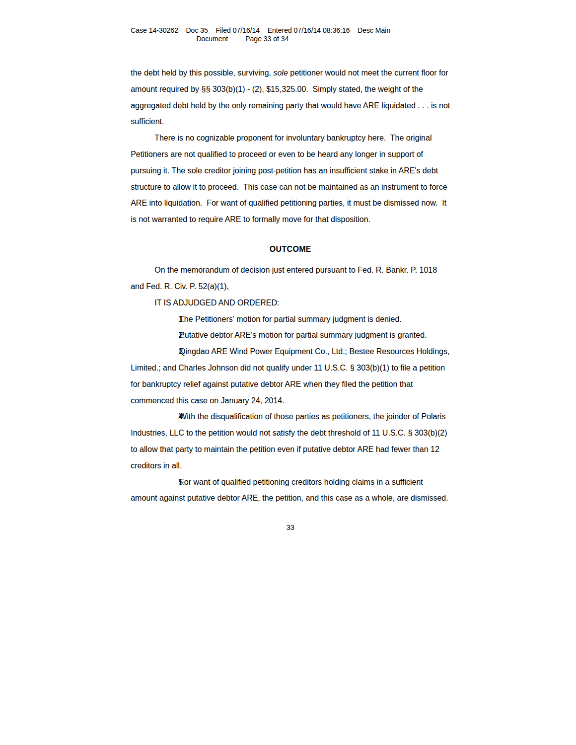Case 14-30262 Doc 35 Filed 07/16/14 Entered 07/16/14 08:36:16 Desc Main Document Page 33 of 34
the debt held by this possible, surviving, sole petitioner would not meet the current floor for amount required by §§ 303(b)(1) - (2), $15,325.00. Simply stated, the weight of the aggregated debt held by the only remaining party that would have ARE liquidated . . . is not sufficient.
There is no cognizable proponent for involuntary bankruptcy here. The original Petitioners are not qualified to proceed or even to be heard any longer in support of pursuing it. The sole creditor joining post-petition has an insufficient stake in ARE's debt structure to allow it to proceed. This case can not be maintained as an instrument to force ARE into liquidation. For want of qualified petitioning parties, it must be dismissed now. It is not warranted to require ARE to formally move for that disposition.
OUTCOME
On the memorandum of decision just entered pursuant to Fed. R. Bankr. P. 1018 and Fed. R. Civ. P. 52(a)(1),
IT IS ADJUDGED AND ORDERED:
1. The Petitioners' motion for partial summary judgment is denied.
2. Putative debtor ARE's motion for partial summary judgment is granted.
3. Qingdao ARE Wind Power Equipment Co., Ltd.; Bestee Resources Holdings, Limited.; and Charles Johnson did not qualify under 11 U.S.C. § 303(b)(1) to file a petition for bankruptcy relief against putative debtor ARE when they filed the petition that commenced this case on January 24, 2014.
4. With the disqualification of those parties as petitioners, the joinder of Polaris Industries, LLC to the petition would not satisfy the debt threshold of 11 U.S.C. § 303(b)(2) to allow that party to maintain the petition even if putative debtor ARE had fewer than 12 creditors in all.
5. For want of qualified petitioning creditors holding claims in a sufficient amount against putative debtor ARE, the petition, and this case as a whole, are dismissed.
33